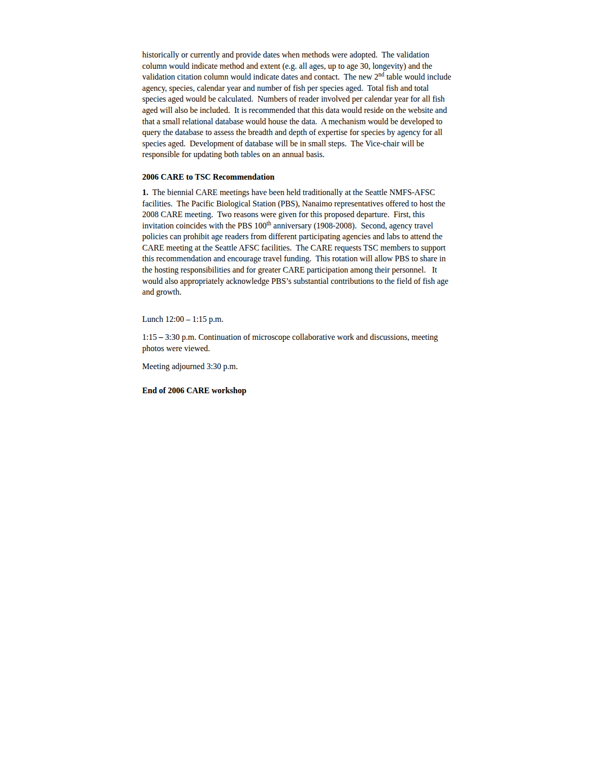historically or currently and provide dates when methods were adopted. The validation column would indicate method and extent (e.g. all ages, up to age 30, longevity) and the validation citation column would indicate dates and contact. The new 2nd table would include agency, species, calendar year and number of fish per species aged. Total fish and total species aged would be calculated. Numbers of reader involved per calendar year for all fish aged will also be included. It is recommended that this data would reside on the website and that a small relational database would house the data. A mechanism would be developed to query the database to assess the breadth and depth of expertise for species by agency for all species aged. Development of database will be in small steps. The Vice-chair will be responsible for updating both tables on an annual basis.
2006 CARE to TSC Recommendation
1. The biennial CARE meetings have been held traditionally at the Seattle NMFS-AFSC facilities. The Pacific Biological Station (PBS), Nanaimo representatives offered to host the 2008 CARE meeting. Two reasons were given for this proposed departure. First, this invitation coincides with the PBS 100th anniversary (1908-2008). Second, agency travel policies can prohibit age readers from different participating agencies and labs to attend the CARE meeting at the Seattle AFSC facilities. The CARE requests TSC members to support this recommendation and encourage travel funding. This rotation will allow PBS to share in the hosting responsibilities and for greater CARE participation among their personnel. It would also appropriately acknowledge PBS’s substantial contributions to the field of fish age and growth.
Lunch 12:00 – 1:15 p.m.
1:15 – 3:30 p.m. Continuation of microscope collaborative work and discussions, meeting photos were viewed.
Meeting adjourned 3:30 p.m.
End of 2006 CARE workshop